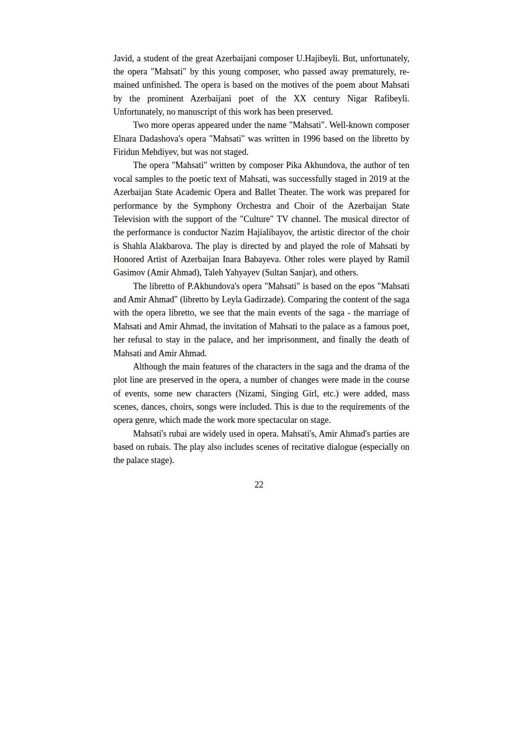Javid, a student of the great Azerbaijani composer U.Hajibeyli. But, unfortunately, the opera "Mahsati" by this young composer, who passed away prematurely, remained unfinished. The opera is based on the motives of the poem about Mahsati by the prominent Azerbaijani poet of the XX century Nigar Rafibeyli. Unfortunately, no manuscript of this work has been preserved.
Two more operas appeared under the name "Mahsati". Well-known composer Elnara Dadashova's opera "Mahsati" was written in 1996 based on the libretto by Firidun Mehdiyev, but was not staged.
The opera "Mahsati" written by composer Pika Akhundova, the author of ten vocal samples to the poetic text of Mahsati, was successfully staged in 2019 at the Azerbaijan State Academic Opera and Ballet Theater. The work was prepared for performance by the Symphony Orchestra and Choir of the Azerbaijan State Television with the support of the "Culture" TV channel. The musical director of the performance is conductor Nazim Hajialibayov, the artistic director of the choir is Shahla Alakbarova. The play is directed by and played the role of Mahsati by Honored Artist of Azerbaijan Inara Babayeva. Other roles were played by Ramil Gasimov (Amir Ahmad), Taleh Yahyayev (Sultan Sanjar), and others.
The libretto of P.Akhundova's opera "Mahsati" is based on the epos "Mahsati and Amir Ahmad" (libretto by Leyla Gadirzade). Comparing the content of the saga with the opera libretto, we see that the main events of the saga - the marriage of Mahsati and Amir Ahmad, the invitation of Mahsati to the palace as a famous poet, her refusal to stay in the palace, and her imprisonment, and finally the death of Mahsati and Amir Ahmad.
Although the main features of the characters in the saga and the drama of the plot line are preserved in the opera, a number of changes were made in the course of events, some new characters (Nizami, Singing Girl, etc.) were added, mass scenes, dances, choirs, songs were included. This is due to the requirements of the opera genre, which made the work more spectacular on stage.
Mahsati's rubai are widely used in opera. Mahsati's, Amir Ahmad's parties are based on rubais. The play also includes scenes of recitative dialogue (especially on the palace stage).
22